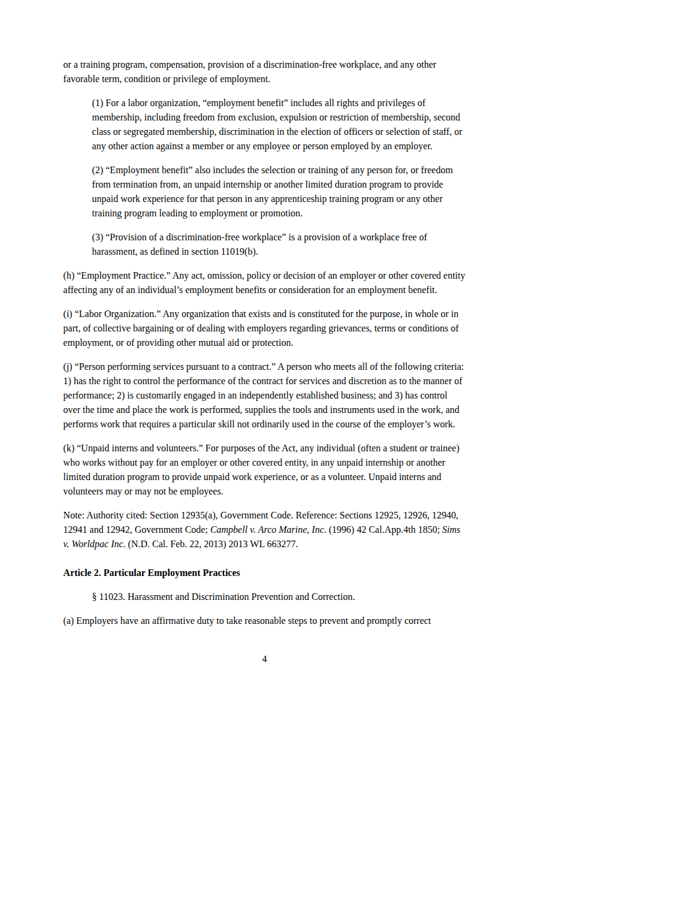or a training program, compensation, provision of a discrimination-free workplace, and any other favorable term, condition or privilege of employment.
(1) For a labor organization, “employment benefit” includes all rights and privileges of membership, including freedom from exclusion, expulsion or restriction of membership, second class or segregated membership, discrimination in the election of officers or selection of staff, or any other action against a member or any employee or person employed by an employer.
(2) “Employment benefit” also includes the selection or training of any person for, or freedom from termination from, an unpaid internship or another limited duration program to provide unpaid work experience for that person in any apprenticeship training program or any other training program leading to employment or promotion.
(3) “Provision of a discrimination-free workplace” is a provision of a workplace free of harassment, as defined in section 11019(b).
(h) “Employment Practice.” Any act, omission, policy or decision of an employer or other covered entity affecting any of an individual’s employment benefits or consideration for an employment benefit.
(i) “Labor Organization.” Any organization that exists and is constituted for the purpose, in whole or in part, of collective bargaining or of dealing with employers regarding grievances, terms or conditions of employment, or of providing other mutual aid or protection.
(j) “Person performing services pursuant to a contract.” A person who meets all of the following criteria: 1) has the right to control the performance of the contract for services and discretion as to the manner of performance; 2) is customarily engaged in an independently established business; and 3) has control over the time and place the work is performed, supplies the tools and instruments used in the work, and performs work that requires a particular skill not ordinarily used in the course of the employer’s work.
(k) “Unpaid interns and volunteers.” For purposes of the Act, any individual (often a student or trainee) who works without pay for an employer or other covered entity, in any unpaid internship or another limited duration program to provide unpaid work experience, or as a volunteer. Unpaid interns and volunteers may or may not be employees.
Note: Authority cited: Section 12935(a), Government Code. Reference: Sections 12925, 12926, 12940, 12941 and 12942, Government Code; Campbell v. Arco Marine, Inc. (1996) 42 Cal.App.4th 1850; Sims v. Worldpac Inc. (N.D. Cal. Feb. 22, 2013) 2013 WL 663277.
Article 2. Particular Employment Practices
§ 11023. Harassment and Discrimination Prevention and Correction.
(a) Employers have an affirmative duty to take reasonable steps to prevent and promptly correct
4